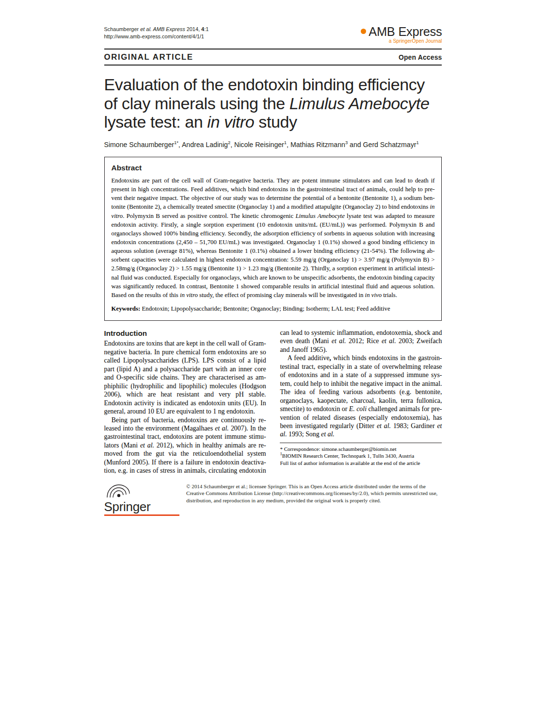Schaumberger et al. AMB Express 2014, 4:1
http://www.amb-express.com/content/4/1/1
AMB Express
a SpringerOpen Journal
ORIGINAL ARTICLE
Open Access
Evaluation of the endotoxin binding efficiency of clay minerals using the Limulus Amebocyte lysate test: an in vitro study
Simone Schaumberger1*, Andrea Ladinig2, Nicole Reisinger1, Mathias Ritzmann3 and Gerd Schatzmayr1
Abstract
Endotoxins are part of the cell wall of Gram-negative bacteria. They are potent immune stimulators and can lead to death if present in high concentrations. Feed additives, which bind endotoxins in the gastrointestinal tract of animals, could help to prevent their negative impact. The objective of our study was to determine the potential of a bentonite (Bentonite 1), a sodium bentonite (Bentonite 2), a chemically treated smectite (Organoclay 1) and a modified attapulgite (Organoclay 2) to bind endotoxins in vitro. Polymyxin B served as positive control. The kinetic chromogenic Limulus Amebocyte lysate test was adapted to measure endotoxin activity. Firstly, a single sorption experiment (10 endotoxin units/mL (EU/mL)) was performed. Polymyxin B and organoclays showed 100% binding efficiency. Secondly, the adsorption efficiency of sorbents in aqueous solution with increasing endotoxin concentrations (2,450 – 51,700 EU/mL) was investigated. Organoclay 1 (0.1%) showed a good binding efficiency in aqueous solution (average 81%), whereas Bentonite 1 (0.1%) obtained a lower binding efficiency (21-54%). The following absorbent capacities were calculated in highest endotoxin concentration: 5.59 mg/g (Organoclay 1) > 3.97 mg/g (Polymyxin B) > 2.58mg/g (Organoclay 2) > 1.55 mg/g (Bentonite 1) > 1.23 mg/g (Bentonite 2). Thirdly, a sorption experiment in artificial intestinal fluid was conducted. Especially for organoclays, which are known to be unspecific adsorbents, the endotoxin binding capacity was significantly reduced. In contrast, Bentonite 1 showed comparable results in artificial intestinal fluid and aqueous solution. Based on the results of this in vitro study, the effect of promising clay minerals will be investigated in in vivo trials.
Keywords: Endotoxin; Lipopolysaccharide; Bentonite; Organoclay; Binding; Isotherm; LAL test; Feed additive
Introduction
Endotoxins are toxins that are kept in the cell wall of Gram-negative bacteria. In pure chemical form endotoxins are so called Lipopolysaccharides (LPS). LPS consist of a lipid part (lipid A) and a polysaccharide part with an inner core and O-specific side chains. They are characterised as amphiphilic (hydrophilic and lipophilic) molecules (Hodgson 2006), which are heat resistant and very pH stable. Endotoxin activity is indicated as endotoxin units (EU). In general, around 10 EU are equivalent to 1 ng endotoxin.
Being part of bacteria, endotoxins are continuously released into the environment (Magalhaes et al. 2007). In the gastrointestinal tract, endotoxins are potent immune stimulators (Mani et al. 2012), which in healthy animals are removed from the gut via the reticuloendothelial system (Munford 2005). If there is a failure in endotoxin deactivation, e.g. in cases of stress in animals, circulating endotoxin can lead to systemic inflammation, endotoxemia, shock and even death (Mani et al. 2012; Rice et al. 2003; Zweifach and Janoff 1965).
A feed additive, which binds endotoxins in the gastrointestinal tract, especially in a state of overwhelming release of endotoxins and in a state of a suppressed immune system, could help to inhibit the negative impact in the animal. The idea of feeding various adsorbents (e.g. bentonite, organoclays, kaopectate, charcoal, kaolin, terra fullonica, smectite) to endotoxin or E. coli challenged animals for prevention of related diseases (especially endotoxemia), has been investigated regularly (Ditter et al. 1983; Gardiner et al. 1993; Song et al.
* Correspondence: simone.schaumberger@biomin.net
1BIOMIN Research Center, Technopark 1, Tulln 3430, Austria
Full list of author information is available at the end of the article
Springer
© 2014 Schaumberger et al.; licensee Springer. This is an Open Access article distributed under the terms of the Creative Commons Attribution License (http://creativecommons.org/licenses/by/2.0), which permits unrestricted use, distribution, and reproduction in any medium, provided the original work is properly cited.